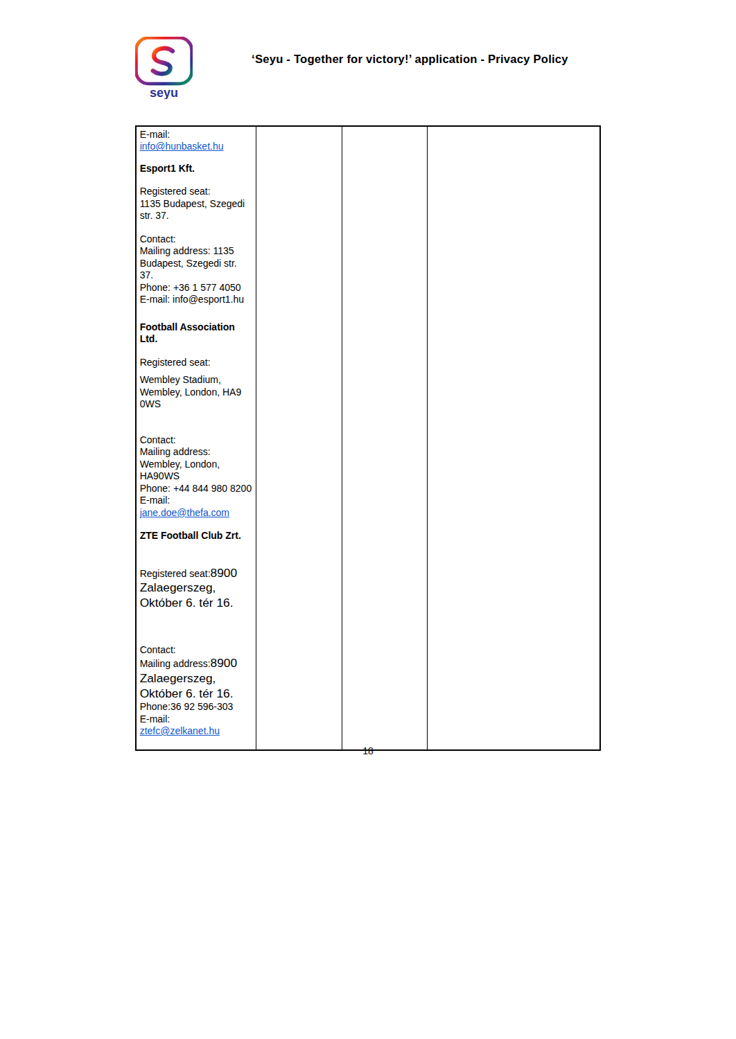seyu
‘Seyu - Together for victory!’ application - Privacy Policy
| / E-mail: info@hunbasket.hu Esport1 Kft. Registered seat: 1135 Budapest, Szegedi str. 37. Contact: Mailing address: 1135 Budapest, Szegedi str. 37. Phone: +36 1 577 4050 E-mail: info@esport1.hu Football Association Ltd. Registered seat: Wembley Stadium, Wembley, London, HA9 0WS Contact: Mailing address: Wembley, London, HA90WS Phone: +44 844 980 8200 E-mail: jane.doe@thefa.com ZTE Football Club Zrt. Registered seat: 8900 Zalaegerszeg, Október 6. tér 16. Contact: Mailing address: 8900 Zalaegerszeg, Október 6. tér 16. Phone:36 92 596-303 E-mail: ztefc@zelkanet.hu / / / / |
18